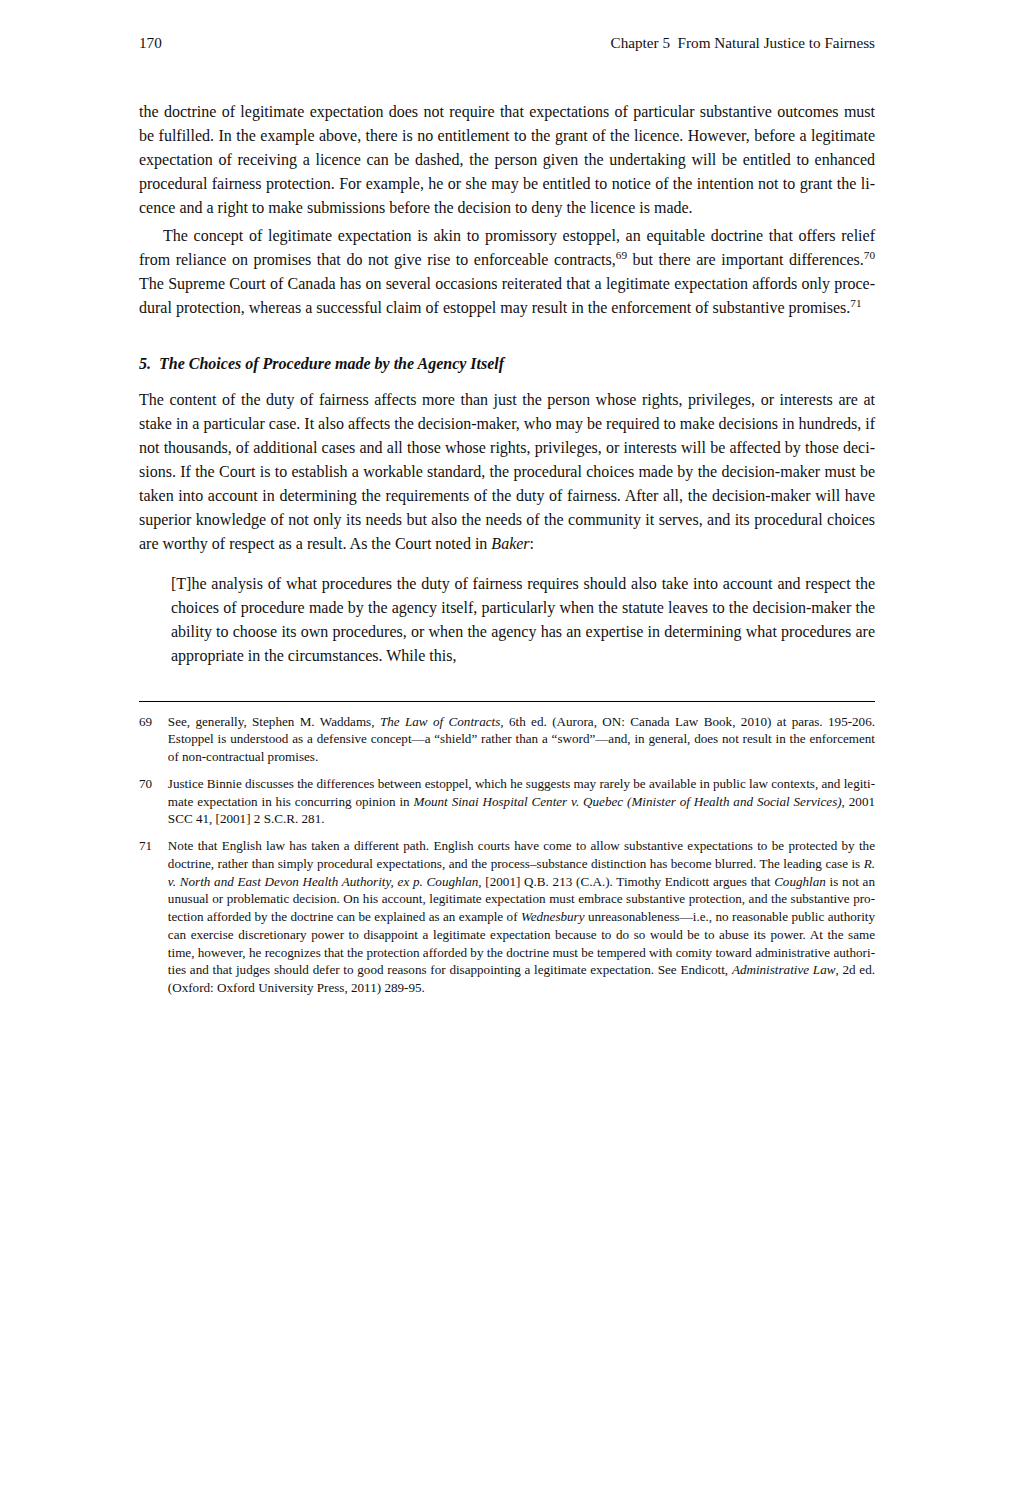170 Chapter 5 From Natural Justice to Fairness
the doctrine of legitimate expectation does not require that expectations of particular substantive outcomes must be fulfilled. In the example above, there is no entitlement to the grant of the licence. However, before a legitimate expectation of receiving a licence can be dashed, the person given the undertaking will be entitled to enhanced procedural fairness protection. For example, he or she may be entitled to notice of the intention not to grant the licence and a right to make submissions before the decision to deny the licence is made.
The concept of legitimate expectation is akin to promissory estoppel, an equitable doctrine that offers relief from reliance on promises that do not give rise to enforceable contracts,69 but there are important differences.70 The Supreme Court of Canada has on several occasions reiterated that a legitimate expectation affords only procedural protection, whereas a successful claim of estoppel may result in the enforcement of substantive promises.71
5. The Choices of Procedure made by the Agency Itself
The content of the duty of fairness affects more than just the person whose rights, privileges, or interests are at stake in a particular case. It also affects the decision-maker, who may be required to make decisions in hundreds, if not thousands, of additional cases and all those whose rights, privileges, or interests will be affected by those decisions. If the Court is to establish a workable standard, the procedural choices made by the decision-maker must be taken into account in determining the requirements of the duty of fairness. After all, the decision-maker will have superior knowledge of not only its needs but also the needs of the community it serves, and its procedural choices are worthy of respect as a result. As the Court noted in Baker:
[T]he analysis of what procedures the duty of fairness requires should also take into account and respect the choices of procedure made by the agency itself, particularly when the statute leaves to the decision-maker the ability to choose its own procedures, or when the agency has an expertise in determining what procedures are appropriate in the circumstances. While this,
See, generally, Stephen M. Waddams, The Law of Contracts, 6th ed. (Aurora, ON: Canada Law Book, 2010) at paras. 195-206. Estoppel is understood as a defensive concept—a “shield” rather than a “sword”—and, in general, does not result in the enforcement of non-contractual promises.
Justice Binnie discusses the differences between estoppel, which he suggests may rarely be available in public law contexts, and legitimate expectation in his concurring opinion in Mount Sinai Hospital Center v. Quebec (Minister of Health and Social Services), 2001 SCC 41, [2001] 2 S.C.R. 281.
Note that English law has taken a different path. English courts have come to allow substantive expectations to be protected by the doctrine, rather than simply procedural expectations, and the process–substance distinction has become blurred. The leading case is R. v. North and East Devon Health Authority, ex p. Coughlan, [2001] Q.B. 213 (C.A.). Timothy Endicott argues that Coughlan is not an unusual or problematic decision. On his account, legitimate expectation must embrace substantive protection, and the substantive protection afforded by the doctrine can be explained as an example of Wednesbury unreasonableness—i.e., no reasonable public authority can exercise discretionary power to disappoint a legitimate expectation because to do so would be to abuse its power. At the same time, however, he recognizes that the protection afforded by the doctrine must be tempered with comity toward administrative authorities and that judges should defer to good reasons for disappointing a legitimate expectation. See Endicott, Administrative Law, 2d ed. (Oxford: Oxford University Press, 2011) 289-95.